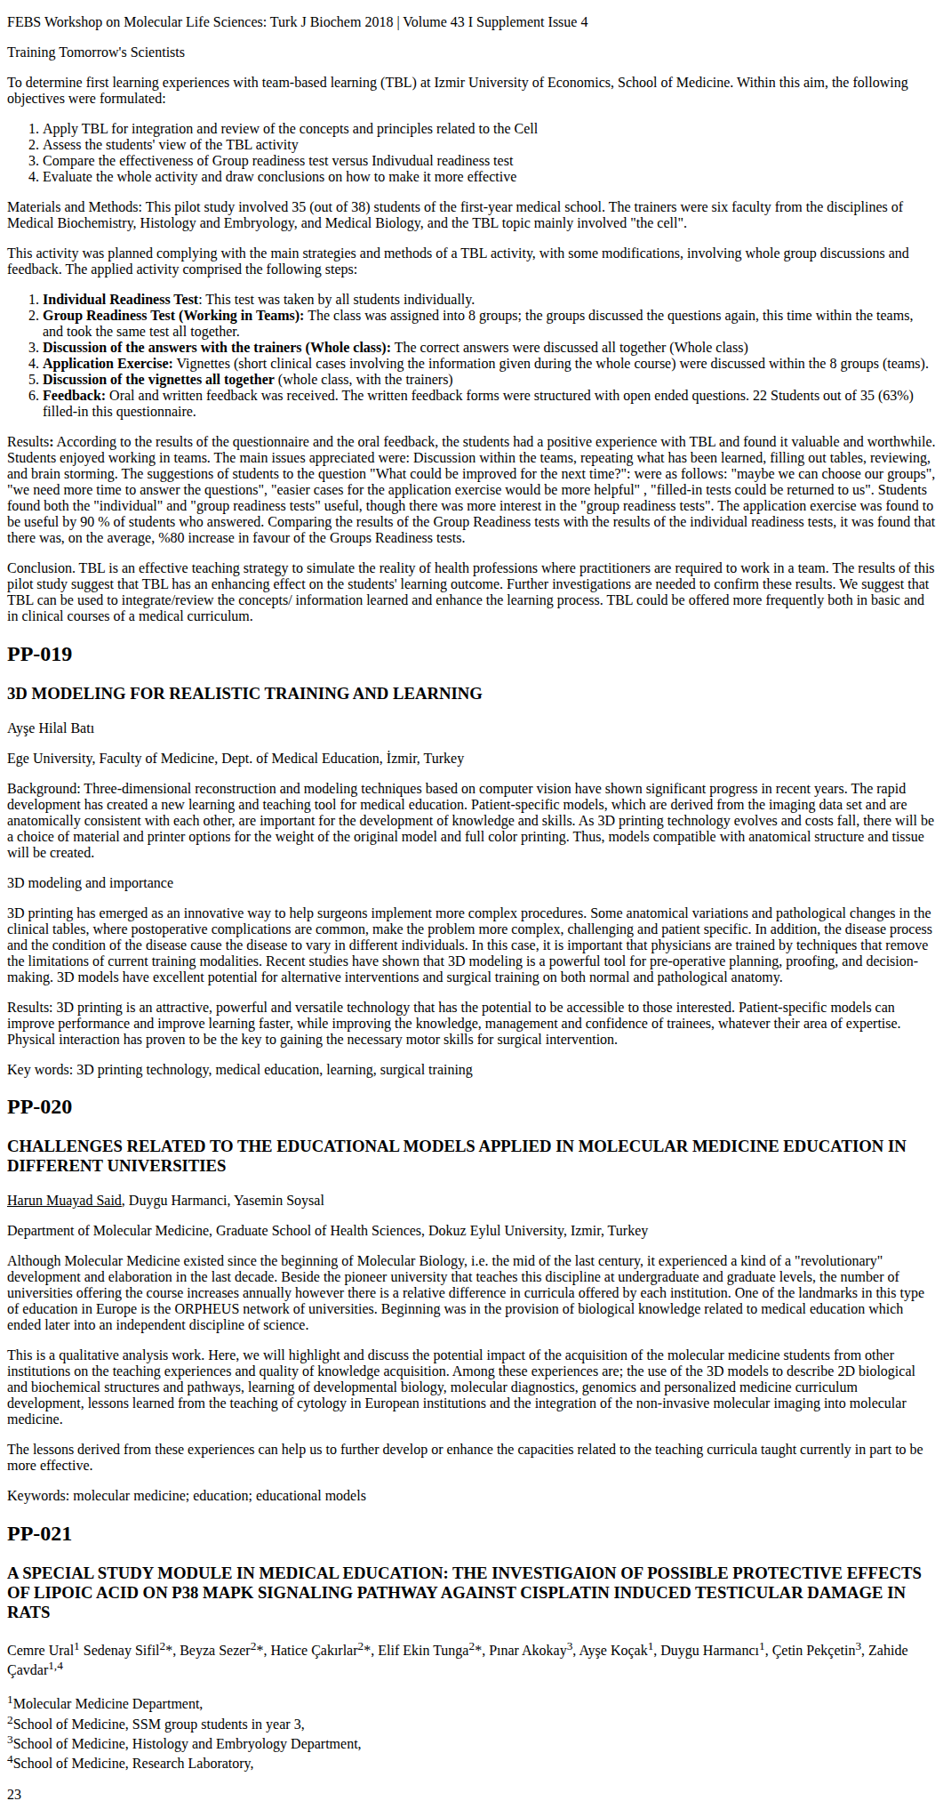FEBS Workshop on Molecular Life Sciences: Turk J Biochem 2018 | Volume 43 I Supplement Issue 4
Training Tomorrow's Scientists
To determine first learning experiences with team-based learning (TBL) at Izmir University of Economics, School of Medicine. Within this aim, the following objectives were formulated:
Apply TBL for integration and review of the concepts and principles related to the Cell
Assess the students' view of the TBL activity
Compare the effectiveness of Group readiness test versus Indivudual readiness test
Evaluate the whole activity and draw conclusions on how to make it more effective
Materials and Methods: This pilot study involved 35 (out of 38) students of the first-year medical school. The trainers were six faculty from the disciplines of Medical Biochemistry, Histology and Embryology, and Medical Biology, and the TBL topic mainly involved "the cell".
This activity was planned complying with the main strategies and methods of a TBL activity, with some modifications, involving whole group discussions and feedback. The applied activity comprised the following steps:
Individual Readiness Test: This test was taken by all students individually.
Group Readiness Test (Working in Teams): The class was assigned into 8 groups; the groups discussed the questions again, this time within the teams, and took the same test all together.
Discussion of the answers with the trainers (Whole class): The correct answers were discussed all together (Whole class)
Application Exercise: Vignettes (short clinical cases involving the information given during the whole course) were discussed within the 8 groups (teams).
Discussion of the vignettes all together (whole class, with the trainers)
Feedback: Oral and written feedback was received. The written feedback forms were structured with open ended questions. 22 Students out of 35 (63%) filled-in this questionnaire.
Results: According to the results of the questionnaire and the oral feedback, the students had a positive experience with TBL and found it valuable and worthwhile. Students enjoyed working in teams. The main issues appreciated were: Discussion within the teams, repeating what has been learned, filling out tables, reviewing, and brain storming. The suggestions of students to the question "What could be improved for the next time?": were as follows: "maybe we can choose our groups", "we need more time to answer the questions", "easier cases for the application exercise would be more helpful" , "filled-in tests could be returned to us". Students found both the "individual" and "group readiness tests" useful, though there was more interest in the "group readiness tests". The application exercise was found to be useful by 90 % of students who answered. Comparing the results of the Group Readiness tests with the results of the individual readiness tests, it was found that there was, on the average, %80 increase in favour of the Groups Readiness tests.
Conclusion. TBL is an effective teaching strategy to simulate the reality of health professions where practitioners are required to work in a team. The results of this pilot study suggest that TBL has an enhancing effect on the students' learning outcome. Further investigations are needed to confirm these results. We suggest that TBL can be used to integrate/review the concepts/ information learned and enhance the learning process. TBL could be offered more frequently both in basic and in clinical courses of a medical curriculum.
PP-019
3D MODELING FOR REALISTIC TRAINING AND LEARNING
Ayşe Hilal Batı
Ege University, Faculty of Medicine, Dept. of Medical Education, İzmir, Turkey
Background: Three-dimensional reconstruction and modeling techniques based on computer vision have shown significant progress in recent years. The rapid development has created a new learning and teaching tool for medical education. Patient-specific models, which are derived from the imaging data set and are anatomically consistent with each other, are important for the development of knowledge and skills. As 3D printing technology evolves and costs fall, there will be a choice of material and printer options for the weight of the original model and full color printing. Thus, models compatible with anatomical structure and tissue will be created.
3D modeling and importance
3D printing has emerged as an innovative way to help surgeons implement more complex procedures. Some anatomical variations and pathological changes in the clinical tables, where postoperative complications are common, make the problem more complex, challenging and patient specific. In addition, the disease process and the condition of the disease cause the disease to vary in different individuals. In this case, it is important that physicians are trained by techniques that remove the limitations of current training modalities. Recent studies have shown that 3D modeling is a powerful tool for pre-operative planning, proofing, and decision-making. 3D models have excellent potential for alternative interventions and surgical training on both normal and pathological anatomy.
Results: 3D printing is an attractive, powerful and versatile technology that has the potential to be accessible to those interested. Patient-specific models can improve performance and improve learning faster, while improving the knowledge, management and confidence of trainees, whatever their area of expertise. Physical interaction has proven to be the key to gaining the necessary motor skills for surgical intervention.
Key words: 3D printing technology, medical education, learning, surgical training
PP-020
CHALLENGES RELATED TO THE EDUCATIONAL MODELS APPLIED IN MOLECULAR MEDICINE EDUCATION IN DIFFERENT UNIVERSITIES
Harun Muayad Said, Duygu Harmanci, Yasemin Soysal
Department of Molecular Medicine, Graduate School of Health Sciences, Dokuz Eylul University, Izmir, Turkey
Although Molecular Medicine existed since the beginning of Molecular Biology, i.e. the mid of the last century, it experienced a kind of a "revolutionary" development and elaboration in the last decade. Beside the pioneer university that teaches this discipline at undergraduate and graduate levels, the number of universities offering the course increases annually however there is a relative difference in curricula offered by each institution. One of the landmarks in this type of education in Europe is the ORPHEUS network of universities. Beginning was in the provision of biological knowledge related to medical education which ended later into an independent discipline of science.
This is a qualitative analysis work. Here, we will highlight and discuss the potential impact of the acquisition of the molecular medicine students from other institutions on the teaching experiences and quality of knowledge acquisition. Among these experiences are; the use of the 3D models to describe 2D biological and biochemical structures and pathways, learning of developmental biology, molecular diagnostics, genomics and personalized medicine curriculum development, lessons learned from the teaching of cytology in European institutions and the integration of the non-invasive molecular imaging into molecular medicine.
The lessons derived from these experiences can help us to further develop or enhance the capacities related to the teaching curricula taught currently in part to be more effective.
Keywords: molecular medicine; education; educational models
PP-021
A SPECIAL STUDY MODULE IN MEDICAL EDUCATION: THE INVESTIGAION OF POSSIBLE PROTECTIVE EFFECTS OF LIPOIC ACID ON P38 MAPK SIGNALING PATHWAY AGAINST CISPLATIN INDUCED TESTICULAR DAMAGE IN RATS
Cemre Ural1 Sedenay Sifil2*, Beyza Sezer2*, Hatice Çakırlar2*, Elif Ekin Tunga2*, Pınar Akokay3, Ayşe Koçak1, Duygu Harmancı1, Çetin Pekçetin3, Zahide Çavdar1,4
1Molecular Medicine Department,
2School of Medicine, SSM group students in year 3,
3School of Medicine, Histology and Embryology Department,
4School of Medicine, Research Laboratory,
23